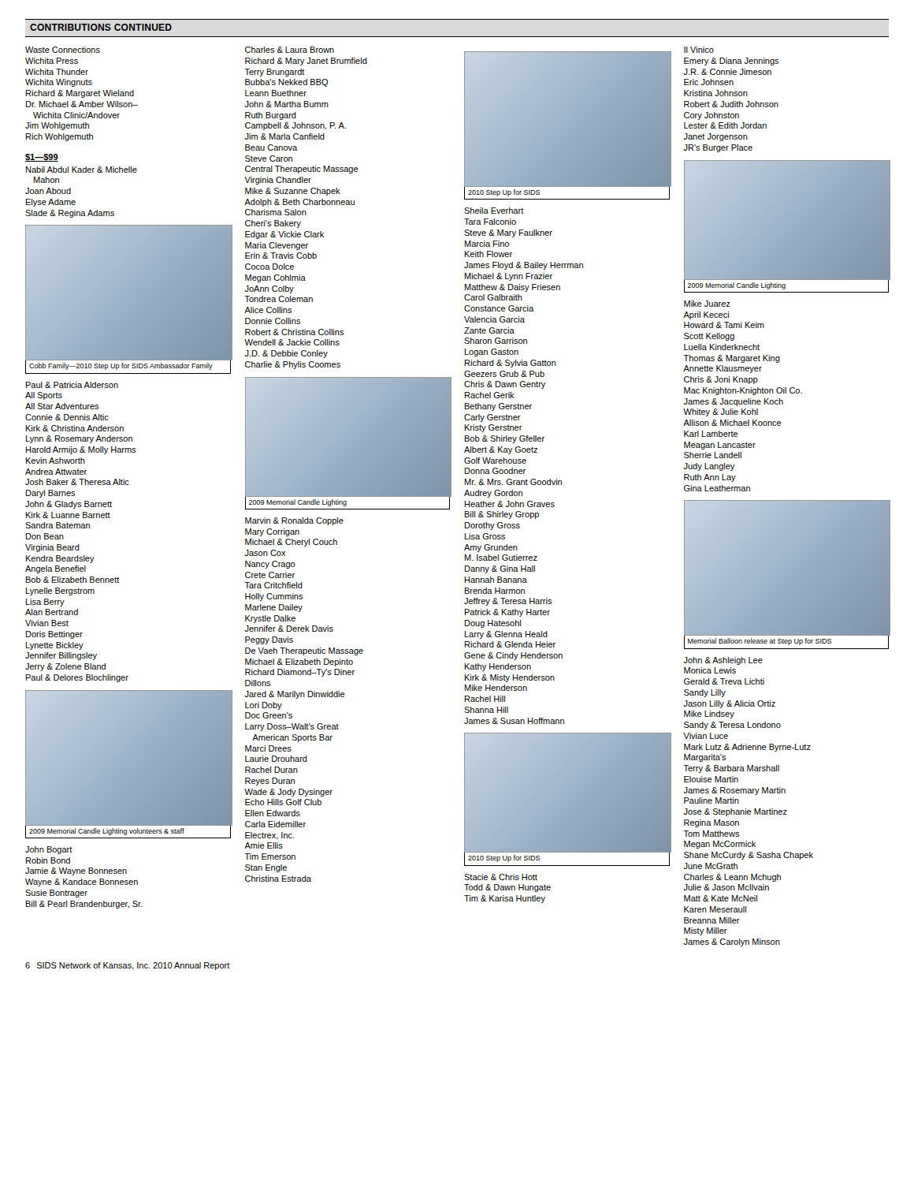CONTRIBUTIONS CONTINUED
Waste Connections
Wichita Press
Wichita Thunder
Wichita Wingnuts
Richard & Margaret Wieland
Dr. Michael & Amber Wilson–
Wichita Clinic/Andover
Jim Wohlgemuth
Rich Wohlgemuth
$1—$99
Nabil Abdul Kader & Michelle
Mahon
Joan Aboud
Elyse Adame
Slade & Regina Adams
Cobb Family—2010 Step Up for SIDS Ambassador Family
Paul & Patricia Alderson
All Sports
All Star Adventures
Connie & Dennis Altic
Kirk & Christina Anderson
Lynn & Rosemary Anderson
Harold Armijo & Molly Harms
Kevin Ashworth
Andrea Attwater
Josh Baker & Theresa Altic
Daryl Barnes
John & Gladys Barnett
Kirk & Luanne Barnett
Sandra Bateman
Don Bean
Virginia Beard
Kendra Beardsley
Angela Benefiel
Bob & Elizabeth Bennett
Lynelle Bergstrom
Lisa Berry
Alan Bertrand
Vivian Best
Doris Bettinger
Lynette Bickley
Jennifer Billingsley
Jerry & Zolene Bland
Paul & Delores Blochlinger
2009 Memorial Candle Lighting volunteers & staff
John Bogart
Robin Bond
Jamie & Wayne Bonnesen
Wayne & Kandace Bonnesen
Susie Bontrager
Bill & Pearl Brandenburger, Sr.
Charles & Laura Brown
Richard & Mary Janet Brumfield
Terry Brungardt
Bubba's Nekked BBQ
Leann Buethner
John & Martha Bumm
Ruth Burgard
Campbell & Johnson, P. A.
Jim & Marla Canfield
Beau Canova
Steve Caron
Central Therapeutic Massage
Virginia Chandler
Mike & Suzanne Chapek
Adolph & Beth Charbonneau
Charisma Salon
Cheri's Bakery
Edgar & Vickie Clark
Maria Clevenger
Erin & Travis Cobb
Cocoa Dolce
Megan Cohlmia
JoAnn Colby
Tondrea Coleman
Alice Collins
Donnie Collins
Robert & Christina Collins
Wendell & Jackie Collins
J.D. & Debbie Conley
Charlie & Phylis Coomes
2009 Memorial Candle Lighting
Marvin & Ronalda Copple
Mary Corrigan
Michael & Cheryl Couch
Jason Cox
Nancy Crago
Crete Carrier
Tara Critchfield
Holly Cummins
Marlene Dailey
Krystle Dalke
Jennifer & Derek Davis
Peggy Davis
De Vaeh Therapeutic Massage
Michael & Elizabeth Depinto
Richard Diamond–Ty's Diner
Dillons
Jared & Marilyn Dinwiddie
Lori Doby
Doc Green's
Larry Doss–Walt's Great
American Sports Bar
Marci Drees
Laurie Drouhard
Rachel Duran
Reyes Duran
Wade & Jody Dysinger
Echo Hills Golf Club
Ellen Edwards
Carla Eidemiller
Electrex, Inc.
Amie Ellis
Tim Emerson
Stan Engle
Christina Estrada
2010 Step Up for SIDS
Sheila Everhart
Tara Falconio
Steve & Mary Faulkner
Marcia Fino
Keith Flower
James Floyd & Bailey Herrman
Michael & Lynn Frazier
Matthew & Daisy Friesen
Carol Galbraith
Constance Garcia
Valencia Garcia
Zante Garcia
Sharon Garrison
Logan Gaston
Richard & Sylvia Gatton
Geezers Grub & Pub
Chris & Dawn Gentry
Rachel Gerik
Bethany Gerstner
Carly Gerstner
Kristy Gerstner
Bob & Shirley Gfeller
Albert & Kay Goetz
Golf Warehouse
Donna Goodner
Mr. & Mrs. Grant Goodvin
Audrey Gordon
Heather & John Graves
Bill & Shirley Gropp
Dorothy Gross
Lisa Gross
Amy Grunden
M. Isabel Gutierrez
Danny & Gina Hall
Hannah Banana
Brenda Harmon
Jeffrey & Teresa Harris
Patrick & Kathy Harter
Doug Hatesohl
Larry & Glenna Heald
Richard & Glenda Heier
Gene & Cindy Henderson
Kathy Henderson
Kirk & Misty Henderson
Mike Henderson
Rachel Hill
Shanna Hill
James & Susan Hoffmann
2010 Step Up for SIDS
Stacie & Chris Hott
Todd & Dawn Hungate
Tim & Karisa Huntley
Il Vinico
Emery & Diana Jennings
J.R. & Connie Jimeson
Eric Johnsen
Kristina Johnson
Robert & Judith Johnson
Cory Johnston
Lester & Edith Jordan
Janet Jorgenson
JR's Burger Place
2009 Memorial Candle Lighting
Mike Juarez
April Kececi
Howard & Tami Keim
Scott Kellogg
Luella Kinderknecht
Thomas & Margaret King
Annette Klausmeyer
Chris & Joni Knapp
Mac Knighton-Knighton Oil Co.
James & Jacqueline Koch
Whitey & Julie Kohl
Allison & Michael Koonce
Karl Lamberte
Meagan Lancaster
Sherrie Landell
Judy Langley
Ruth Ann Lay
Gina Leatherman
Memorial Balloon release at Step Up for SIDS
John & Ashleigh Lee
Monica Lewis
Gerald & Treva Lichti
Sandy Lilly
Jason Lilly & Alicia Ortiz
Mike Lindsey
Sandy & Teresa Londono
Vivian Luce
Mark Lutz & Adrienne Byrne-Lutz
Margarita's
Terry & Barbara Marshall
Elouise Martin
James & Rosemary Martin
Pauline Martin
Jose & Stephanie Martinez
Regina Mason
Tom Matthews
Megan McCormick
Shane McCurdy & Sasha Chapek
June McGrath
Charles & Leann Mchugh
Julie & Jason McIlvain
Matt & Kate McNeil
Karen Meseraull
Breanna Miller
Misty Miller
James & Carolyn Minson
6 SIDS Network of Kansas, Inc. 2010 Annual Report